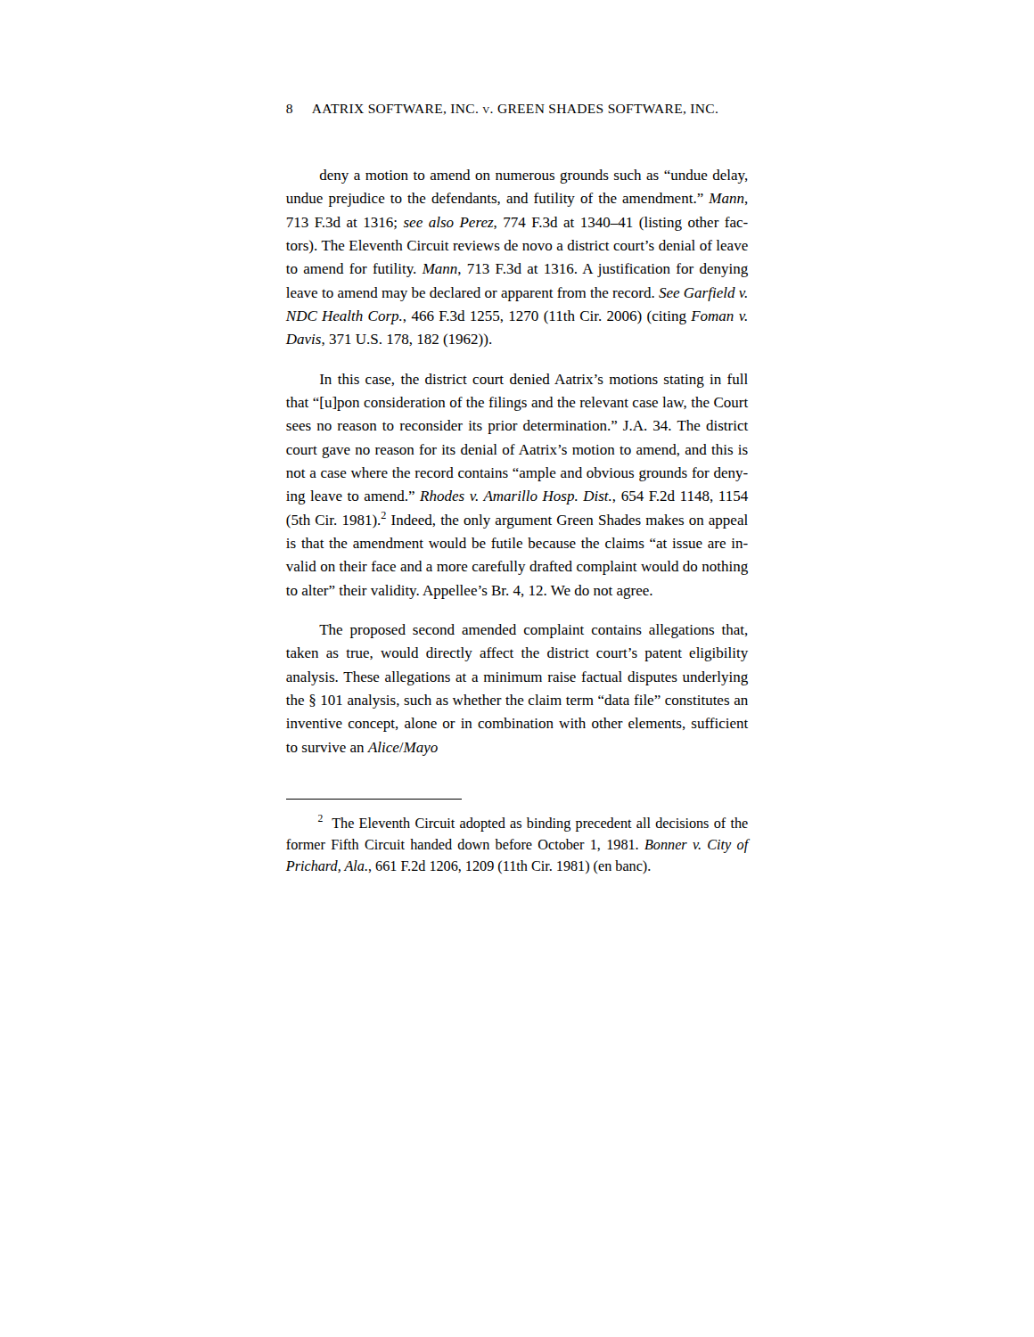8 AATRIX SOFTWARE, INC. v. GREEN SHADES SOFTWARE, INC.
deny a motion to amend on numerous grounds such as “undue delay, undue prejudice to the defendants, and futility of the amendment.” Mann, 713 F.3d at 1316; see also Perez, 774 F.3d at 1340–41 (listing other factors). The Eleventh Circuit reviews de novo a district court’s denial of leave to amend for futility. Mann, 713 F.3d at 1316. A justification for denying leave to amend may be declared or apparent from the record. See Garfield v. NDC Health Corp., 466 F.3d 1255, 1270 (11th Cir. 2006) (citing Foman v. Davis, 371 U.S. 178, 182 (1962)).
In this case, the district court denied Aatrix’s motions stating in full that “[u]pon consideration of the filings and the relevant case law, the Court sees no reason to reconsider its prior determination.” J.A. 34. The district court gave no reason for its denial of Aatrix’s motion to amend, and this is not a case where the record contains “ample and obvious grounds for denying leave to amend.” Rhodes v. Amarillo Hosp. Dist., 654 F.2d 1148, 1154 (5th Cir. 1981).2 Indeed, the only argument Green Shades makes on appeal is that the amendment would be futile because the claims “at issue are invalid on their face and a more carefully drafted complaint would do nothing to alter” their validity. Appellee’s Br. 4, 12. We do not agree.
The proposed second amended complaint contains allegations that, taken as true, would directly affect the district court’s patent eligibility analysis. These allegations at a minimum raise factual disputes underlying the § 101 analysis, such as whether the claim term “data file” constitutes an inventive concept, alone or in combination with other elements, sufficient to survive an Alice/Mayo
2 The Eleventh Circuit adopted as binding precedent all decisions of the former Fifth Circuit handed down before October 1, 1981. Bonner v. City of Prichard, Ala., 661 F.2d 1206, 1209 (11th Cir. 1981) (en banc).